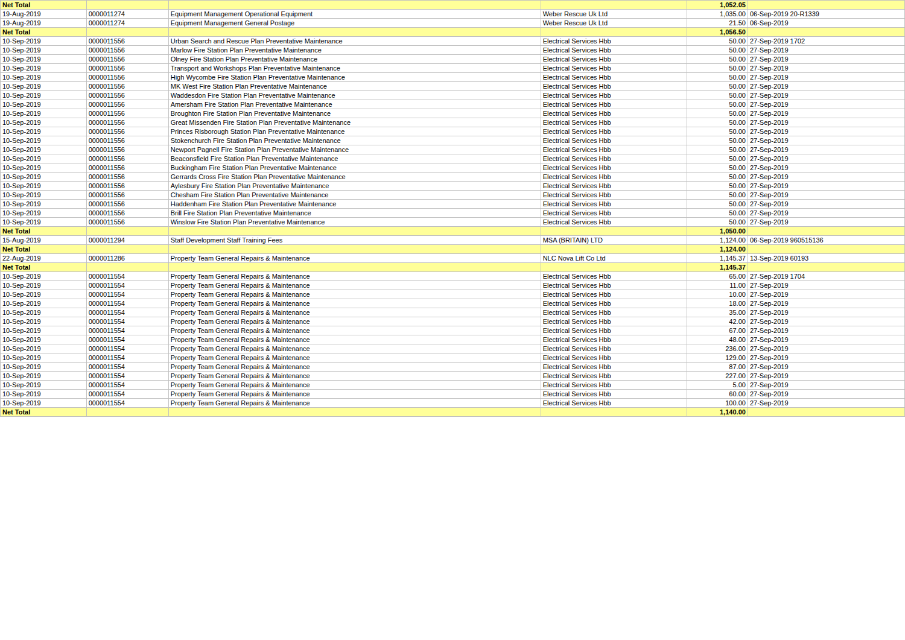| Net Total | | | | 1,052.05 | |
| 19-Aug-2019 | 0000011274 | Equipment Management Operational Equipment | Weber Rescue Uk Ltd | 1,035.00 | 06-Sep-2019 20-R1339 |
| 19-Aug-2019 | 0000011274 | Equipment Management General Postage | Weber Rescue Uk Ltd | 21.50 | 06-Sep-2019 |
| Net Total | | | | 1,056.50 | |
| 10-Sep-2019 | 0000011556 | Urban Search and Rescue Plan Preventative Maintenance | Electrical Services Hbb | 50.00 | 27-Sep-2019 1702 |
| 10-Sep-2019 | 0000011556 | Marlow Fire Station Plan Preventative Maintenance | Electrical Services Hbb | 50.00 | 27-Sep-2019 |
| 10-Sep-2019 | 0000011556 | Olney Fire Station Plan Preventative Maintenance | Electrical Services Hbb | 50.00 | 27-Sep-2019 |
| 10-Sep-2019 | 0000011556 | Transport and Workshops Plan Preventative Maintenance | Electrical Services Hbb | 50.00 | 27-Sep-2019 |
| 10-Sep-2019 | 0000011556 | High Wycombe Fire Station Plan Preventative Maintenance | Electrical Services Hbb | 50.00 | 27-Sep-2019 |
| 10-Sep-2019 | 0000011556 | MK West Fire Station Plan Preventative Maintenance | Electrical Services Hbb | 50.00 | 27-Sep-2019 |
| 10-Sep-2019 | 0000011556 | Waddesdon Fire Station Plan Preventative Maintenance | Electrical Services Hbb | 50.00 | 27-Sep-2019 |
| 10-Sep-2019 | 0000011556 | Amersham Fire Station Plan Preventative Maintenance | Electrical Services Hbb | 50.00 | 27-Sep-2019 |
| 10-Sep-2019 | 0000011556 | Broughton Fire Station Plan Preventative Maintenance | Electrical Services Hbb | 50.00 | 27-Sep-2019 |
| 10-Sep-2019 | 0000011556 | Great Missenden Fire Station Plan Preventative Maintenance | Electrical Services Hbb | 50.00 | 27-Sep-2019 |
| 10-Sep-2019 | 0000011556 | Princes Risborough Station Plan Preventative Maintenance | Electrical Services Hbb | 50.00 | 27-Sep-2019 |
| 10-Sep-2019 | 0000011556 | Stokenchurch Fire Station Plan Preventative Maintenance | Electrical Services Hbb | 50.00 | 27-Sep-2019 |
| 10-Sep-2019 | 0000011556 | Newport Pagnell Fire Station Plan Preventative Maintenance | Electrical Services Hbb | 50.00 | 27-Sep-2019 |
| 10-Sep-2019 | 0000011556 | Beaconsfield Fire Station Plan Preventative Maintenance | Electrical Services Hbb | 50.00 | 27-Sep-2019 |
| 10-Sep-2019 | 0000011556 | Buckingham Fire Station Plan Preventative Maintenance | Electrical Services Hbb | 50.00 | 27-Sep-2019 |
| 10-Sep-2019 | 0000011556 | Gerrards Cross Fire Station Plan Preventative Maintenance | Electrical Services Hbb | 50.00 | 27-Sep-2019 |
| 10-Sep-2019 | 0000011556 | Aylesbury Fire Station Plan Preventative Maintenance | Electrical Services Hbb | 50.00 | 27-Sep-2019 |
| 10-Sep-2019 | 0000011556 | Chesham Fire Station Plan Preventative Maintenance | Electrical Services Hbb | 50.00 | 27-Sep-2019 |
| 10-Sep-2019 | 0000011556 | Haddenham Fire Station Plan Preventative Maintenance | Electrical Services Hbb | 50.00 | 27-Sep-2019 |
| 10-Sep-2019 | 0000011556 | Brill Fire Station Plan Preventative Maintenance | Electrical Services Hbb | 50.00 | 27-Sep-2019 |
| 10-Sep-2019 | 0000011556 | Winslow Fire Station Plan Preventative Maintenance | Electrical Services Hbb | 50.00 | 27-Sep-2019 |
| Net Total | | | | 1,050.00 | |
| 15-Aug-2019 | 0000011294 | Staff Development Staff Training Fees | MSA (BRITAIN) LTD | 1,124.00 | 06-Sep-2019 960515136 |
| Net Total | | | | 1,124.00 | |
| 22-Aug-2019 | 0000011286 | Property Team General Repairs & Maintenance | NLC Nova Lift Co Ltd | 1,145.37 | 13-Sep-2019 60193 |
| Net Total | | | | 1,145.37 | |
| 10-Sep-2019 | 0000011554 | Property Team General Repairs & Maintenance | Electrical Services Hbb | 65.00 | 27-Sep-2019 1704 |
| 10-Sep-2019 | 0000011554 | Property Team General Repairs & Maintenance | Electrical Services Hbb | 11.00 | 27-Sep-2019 |
| 10-Sep-2019 | 0000011554 | Property Team General Repairs & Maintenance | Electrical Services Hbb | 10.00 | 27-Sep-2019 |
| 10-Sep-2019 | 0000011554 | Property Team General Repairs & Maintenance | Electrical Services Hbb | 18.00 | 27-Sep-2019 |
| 10-Sep-2019 | 0000011554 | Property Team General Repairs & Maintenance | Electrical Services Hbb | 35.00 | 27-Sep-2019 |
| 10-Sep-2019 | 0000011554 | Property Team General Repairs & Maintenance | Electrical Services Hbb | 42.00 | 27-Sep-2019 |
| 10-Sep-2019 | 0000011554 | Property Team General Repairs & Maintenance | Electrical Services Hbb | 67.00 | 27-Sep-2019 |
| 10-Sep-2019 | 0000011554 | Property Team General Repairs & Maintenance | Electrical Services Hbb | 48.00 | 27-Sep-2019 |
| 10-Sep-2019 | 0000011554 | Property Team General Repairs & Maintenance | Electrical Services Hbb | 236.00 | 27-Sep-2019 |
| 10-Sep-2019 | 0000011554 | Property Team General Repairs & Maintenance | Electrical Services Hbb | 129.00 | 27-Sep-2019 |
| 10-Sep-2019 | 0000011554 | Property Team General Repairs & Maintenance | Electrical Services Hbb | 87.00 | 27-Sep-2019 |
| 10-Sep-2019 | 0000011554 | Property Team General Repairs & Maintenance | Electrical Services Hbb | 227.00 | 27-Sep-2019 |
| 10-Sep-2019 | 0000011554 | Property Team General Repairs & Maintenance | Electrical Services Hbb | 5.00 | 27-Sep-2019 |
| 10-Sep-2019 | 0000011554 | Property Team General Repairs & Maintenance | Electrical Services Hbb | 60.00 | 27-Sep-2019 |
| 10-Sep-2019 | 0000011554 | Property Team General Repairs & Maintenance | Electrical Services Hbb | 100.00 | 27-Sep-2019 |
| Net Total | | | | 1,140.00 | |